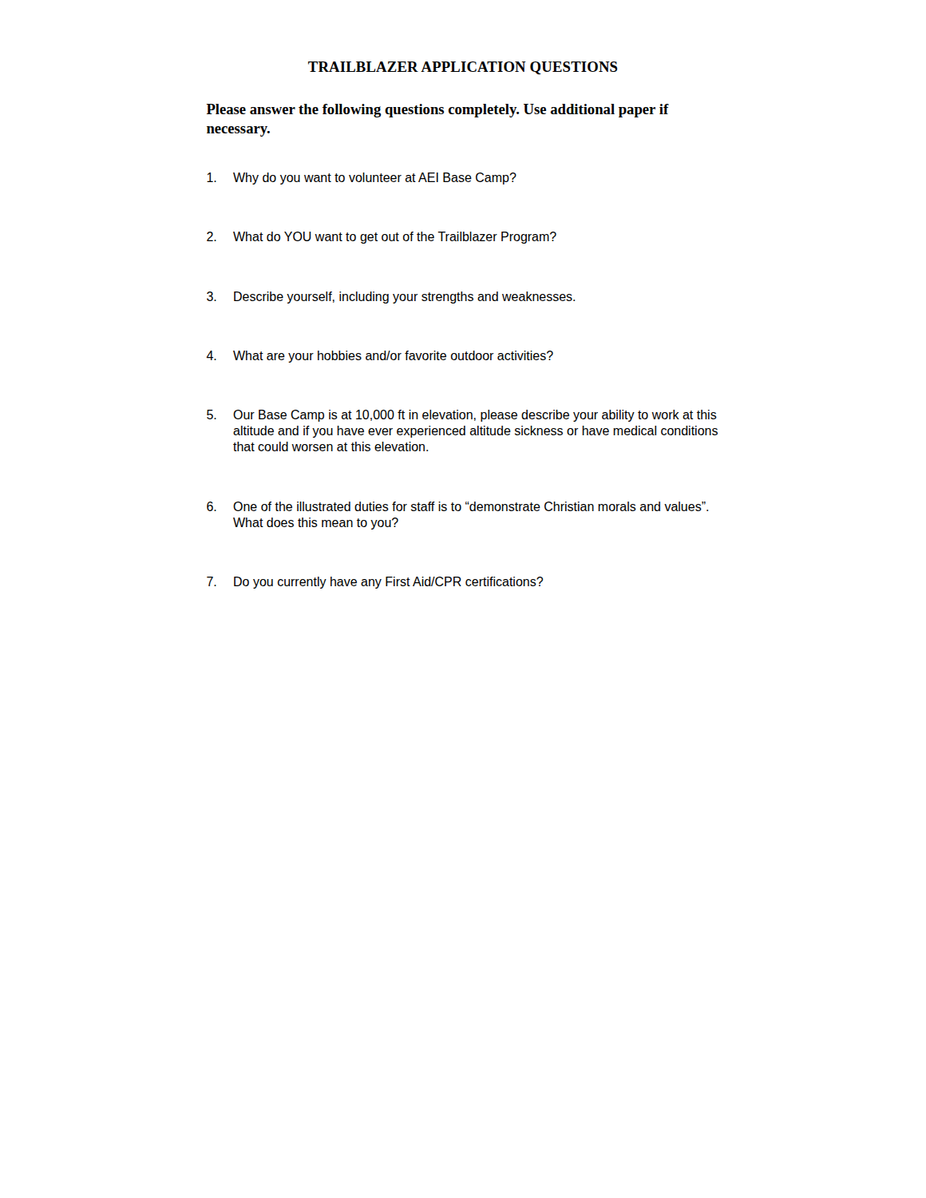TRAILBLAZER APPLICATION QUESTIONS
Please answer the following questions completely. Use additional paper if necessary.
1.
Why do you want to volunteer at AEI Base Camp?
2.
What do YOU want to get out of the Trailblazer Program?
3.
Describe yourself, including your strengths and weaknesses.
4.
What are your hobbies and/or favorite outdoor activities?
5.
Our Base Camp is at 10,000 ft in elevation, please describe your ability to work at this altitude and if you have ever experienced altitude sickness or have medical conditions that could worsen at this elevation.
6.
One of the illustrated duties for staff is to “demonstrate Christian morals and values”. What does this mean to you?
7.
Do you currently have any First Aid/CPR certifications?